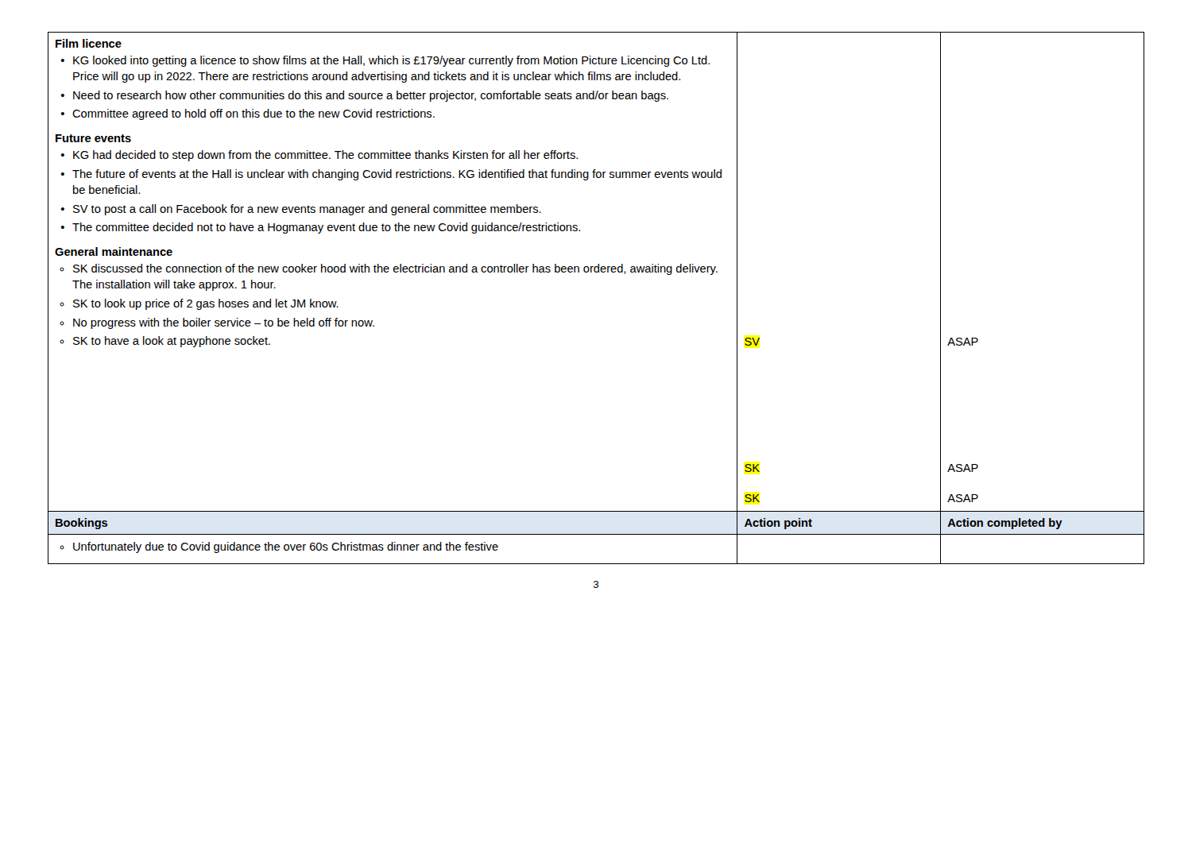| Film licence KG looked into getting a licence to show films at the Hall, which is £179/year currently from Motion Picture Licencing Co Ltd. Price will go up in 2022. There are restrictions around advertising and tickets and it is unclear which films are included. Need to research how other communities do this and source a better projector, comfortable seats and/or bean bags. Committee agreed to hold off on this due to the new Covid restrictions. Future events KG had decided to step down from the committee. The committee thanks Kirsten for all her efforts. The future of events at the Hall is unclear with changing Covid restrictions. KG identified that funding for summer events would be beneficial. SV to post a call on Facebook for a new events manager and general committee members. The committee decided not to have a Hogmanay event due to the new Covid guidance/restrictions. General maintenance SK discussed the connection of the new cooker hood with the electrician and a controller has been ordered, awaiting delivery. The installation will take approx. 1 hour. SK to look up price of 2 gas hoses and let JM know. No progress with the boiler service – to be held off for now. SK to have a look at payphone socket. | SV SK SK | ASAP ASAP ASAP |
| Bookings | Action point | Action completed by |
| Unfortunately due to Covid guidance the over 60s Christmas dinner and the festive | | |
3